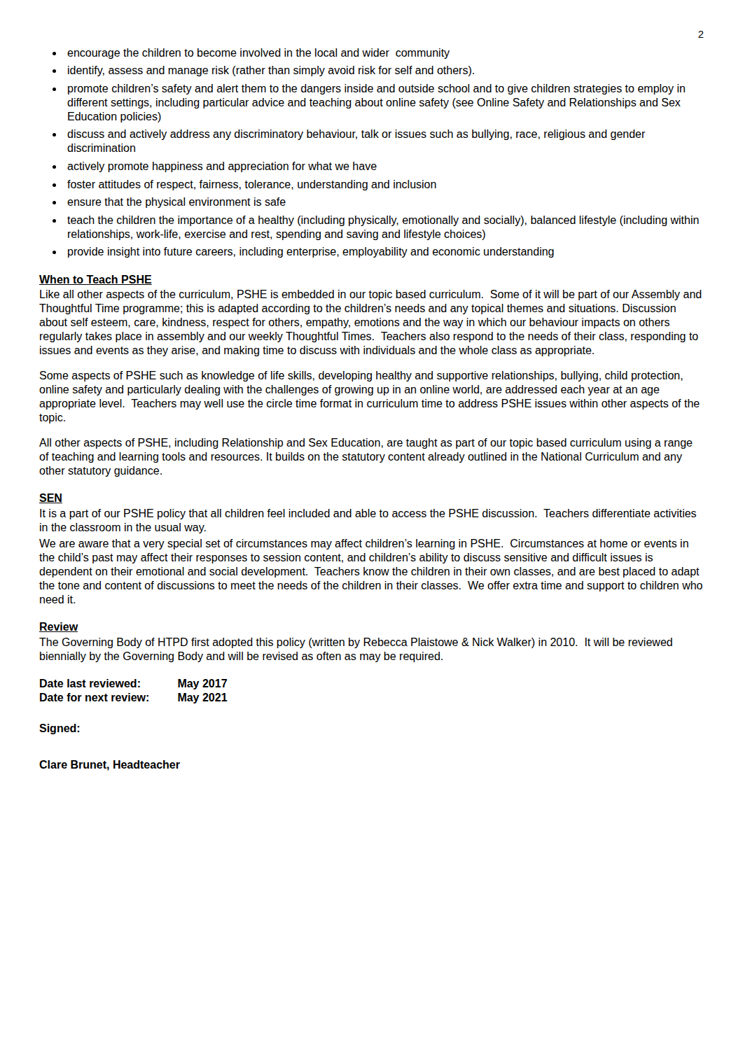2
encourage the children to become involved in the local and wider community
identify, assess and manage risk (rather than simply avoid risk for self and others).
promote children’s safety and alert them to the dangers inside and outside school and to give children strategies to employ in different settings, including particular advice and teaching about online safety (see Online Safety and Relationships and Sex Education policies)
discuss and actively address any discriminatory behaviour, talk or issues such as bullying, race, religious and gender discrimination
actively promote happiness and appreciation for what we have
foster attitudes of respect, fairness, tolerance, understanding and inclusion
ensure that the physical environment is safe
teach the children the importance of a healthy (including physically, emotionally and socially), balanced lifestyle (including within relationships, work-life, exercise and rest, spending and saving and lifestyle choices)
provide insight into future careers, including enterprise, employability and economic understanding
When to Teach PSHE
Like all other aspects of the curriculum, PSHE is embedded in our topic based curriculum. Some of it will be part of our Assembly and Thoughtful Time programme; this is adapted according to the children’s needs and any topical themes and situations. Discussion about self esteem, care, kindness, respect for others, empathy, emotions and the way in which our behaviour impacts on others regularly takes place in assembly and our weekly Thoughtful Times. Teachers also respond to the needs of their class, responding to issues and events as they arise, and making time to discuss with individuals and the whole class as appropriate.
Some aspects of PSHE such as knowledge of life skills, developing healthy and supportive relationships, bullying, child protection, online safety and particularly dealing with the challenges of growing up in an online world, are addressed each year at an age appropriate level. Teachers may well use the circle time format in curriculum time to address PSHE issues within other aspects of the topic.
All other aspects of PSHE, including Relationship and Sex Education, are taught as part of our topic based curriculum using a range of teaching and learning tools and resources. It builds on the statutory content already outlined in the National Curriculum and any other statutory guidance.
SEN
It is a part of our PSHE policy that all children feel included and able to access the PSHE discussion. Teachers differentiate activities in the classroom in the usual way.
We are aware that a very special set of circumstances may affect children’s learning in PSHE. Circumstances at home or events in the child’s past may affect their responses to session content, and children’s ability to discuss sensitive and difficult issues is dependent on their emotional and social development. Teachers know the children in their own classes, and are best placed to adapt the tone and content of discussions to meet the needs of the children in their classes. We offer extra time and support to children who need it.
Review
The Governing Body of HTPD first adopted this policy (written by Rebecca Plaistowe & Nick Walker) in 2010. It will be reviewed biennially by the Governing Body and will be revised as often as may be required.
| Date last reviewed: | May 2017 |
| Date for next review: | May 2021 |
Signed:
Clare Brunet, Headteacher